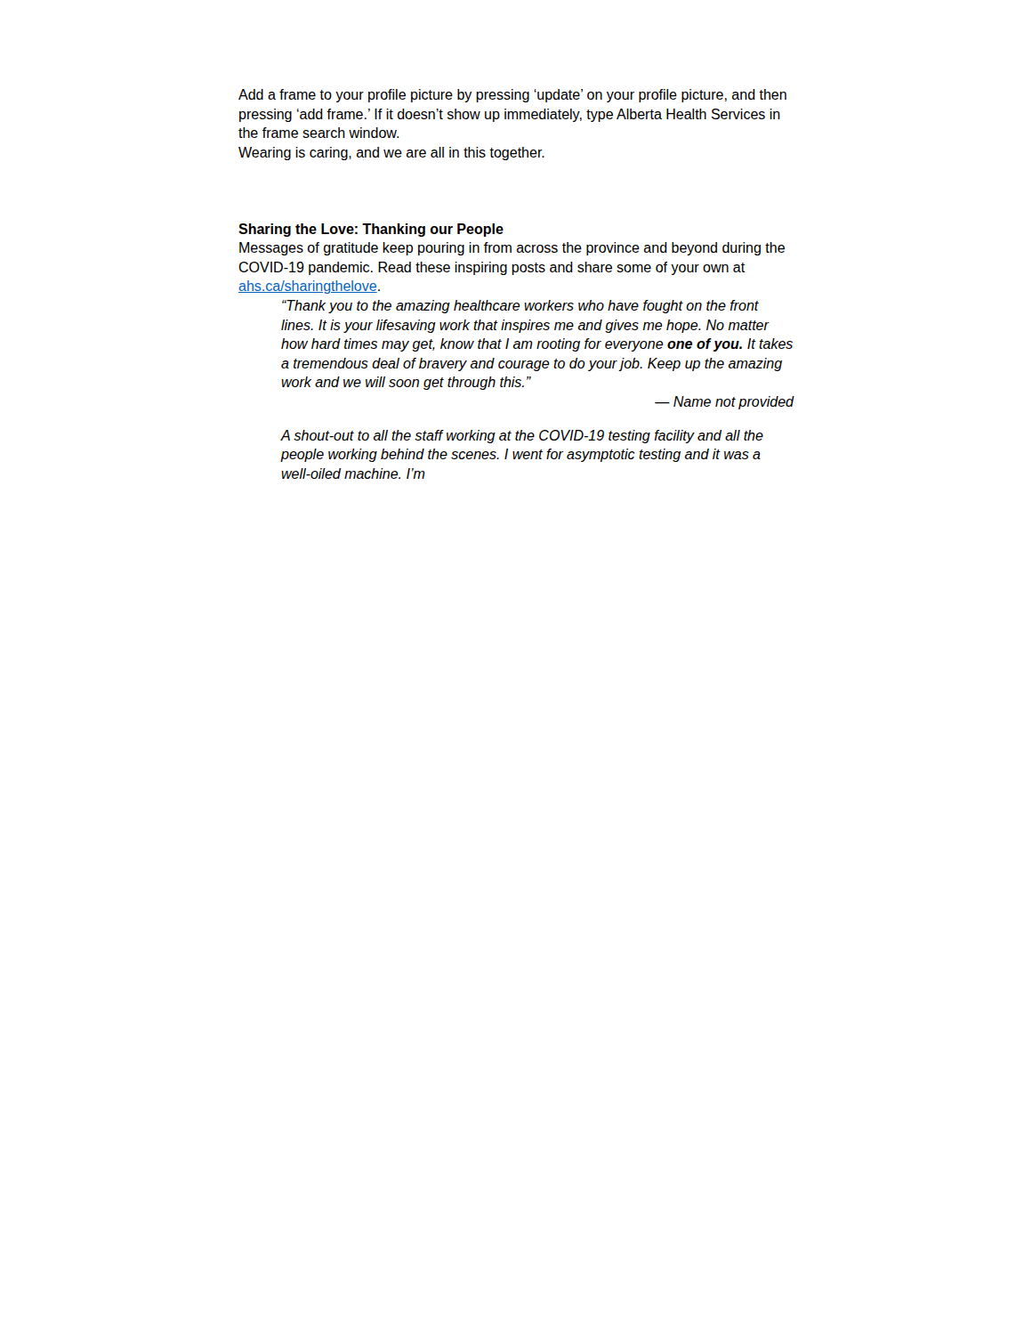Add a frame to your profile picture by pressing ‘update’ on your profile picture, and then pressing ‘add frame.’ If it doesn’t show up immediately, type Alberta Health Services in the frame search window.
Wearing is caring, and we are all in this together.
Sharing the Love: Thanking our People
Messages of gratitude keep pouring in from across the province and beyond during the COVID-19 pandemic. Read these inspiring posts and share some of your own at ahs.ca/sharingthelove.
“Thank you to the amazing healthcare workers who have fought on the front lines. It is your lifesaving work that inspires me and gives me hope. No matter how hard times may get, know that I am rooting for everyone one of you. It takes a tremendous deal of bravery and courage to do your job. Keep up the amazing work and we will soon get through this.”
— Name not provided
A shout-out to all the staff working at the COVID-19 testing facility and all the people working behind the scenes. I went for asymptotic testing and it was a well-oiled machine. I’m